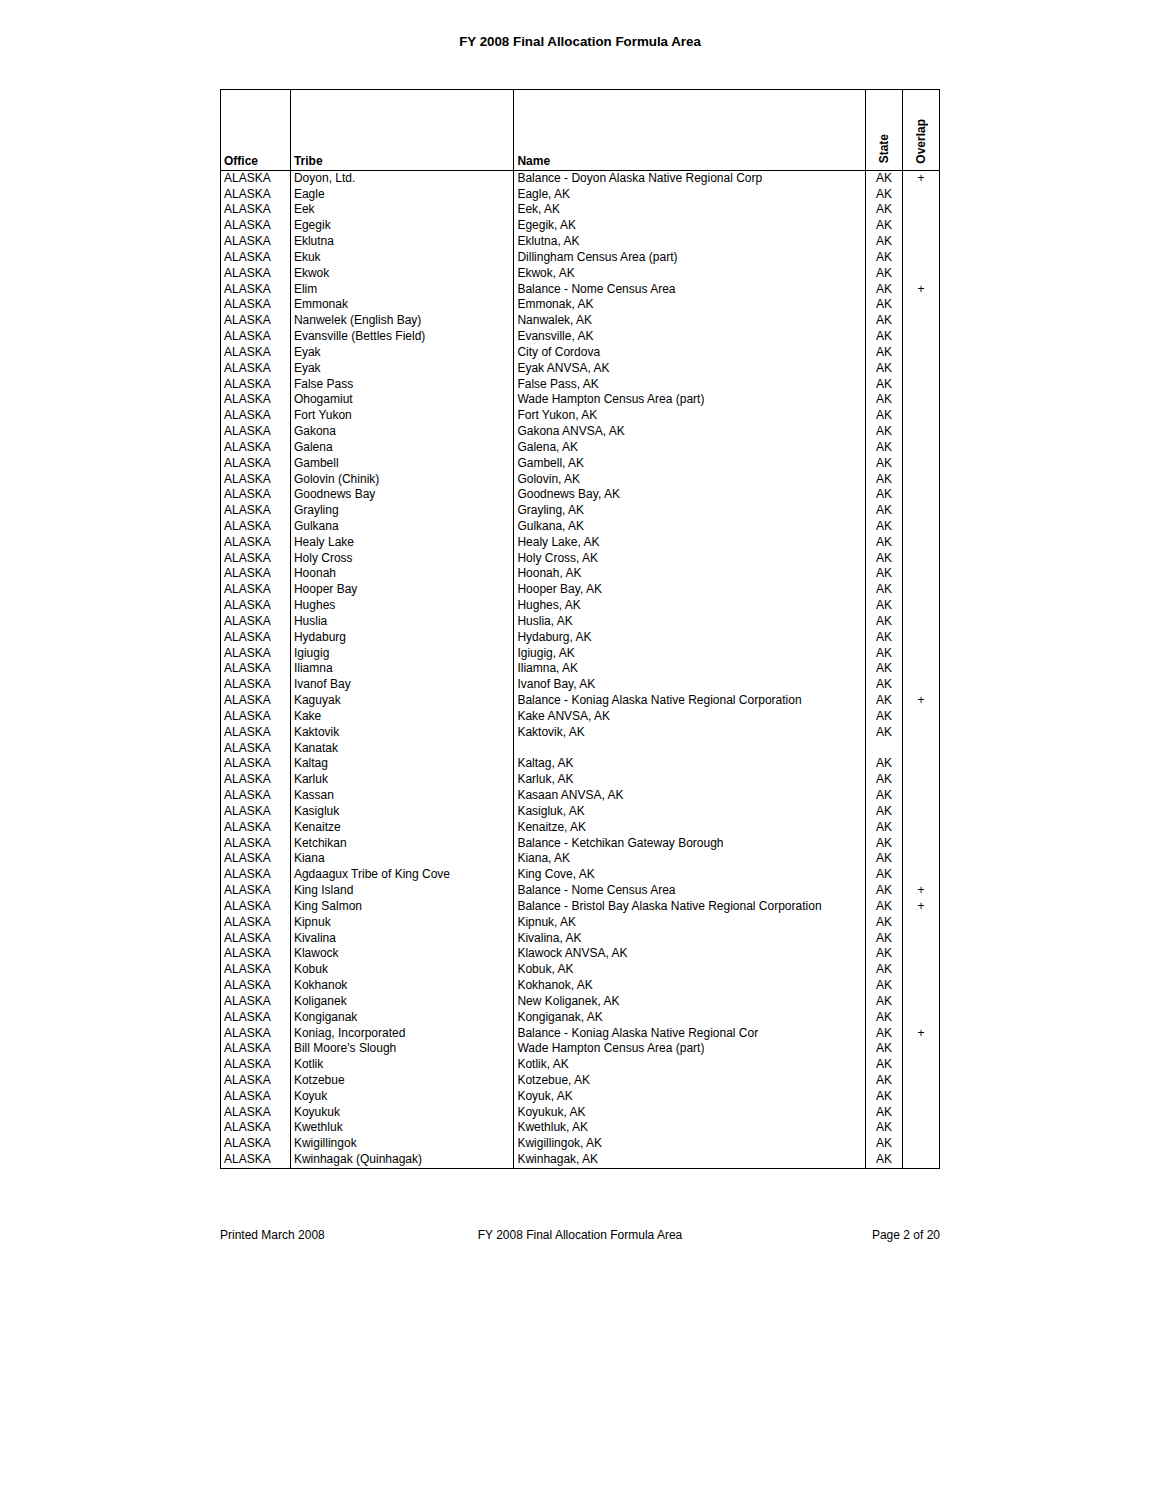FY 2008 Final Allocation Formula Area
| Office | Tribe | Name | State | Overlap |
| --- | --- | --- | --- | --- |
| ALASKA | Doyon, Ltd. | Balance - Doyon Alaska Native Regional Corp | AK | + |
| ALASKA | Eagle | Eagle, AK | AK | |
| ALASKA | Eek | Eek, AK | AK | |
| ALASKA | Egegik | Egegik, AK | AK | |
| ALASKA | Eklutna | Eklutna, AK | AK | |
| ALASKA | Ekuk | Dillingham Census Area (part) | AK | |
| ALASKA | Ekwok | Ekwok, AK | AK | |
| ALASKA | Elim | Balance - Nome Census Area | AK | + |
| ALASKA | Emmonak | Emmonak, AK | AK | |
| ALASKA | Nanwelek (English Bay) | Nanwalek, AK | AK | |
| ALASKA | Evansville (Bettles Field) | Evansville, AK | AK | |
| ALASKA | Eyak | City of Cordova | AK | |
| ALASKA | Eyak | Eyak ANVSA, AK | AK | |
| ALASKA | False Pass | False Pass, AK | AK | |
| ALASKA | Ohogamiut | Wade Hampton Census Area (part) | AK | |
| ALASKA | Fort Yukon | Fort Yukon, AK | AK | |
| ALASKA | Gakona | Gakona ANVSA, AK | AK | |
| ALASKA | Galena | Galena, AK | AK | |
| ALASKA | Gambell | Gambell, AK | AK | |
| ALASKA | Golovin (Chinik) | Golovin, AK | AK | |
| ALASKA | Goodnews Bay | Goodnews Bay, AK | AK | |
| ALASKA | Grayling | Grayling, AK | AK | |
| ALASKA | Gulkana | Gulkana, AK | AK | |
| ALASKA | Healy Lake | Healy Lake, AK | AK | |
| ALASKA | Holy Cross | Holy Cross, AK | AK | |
| ALASKA | Hoonah | Hoonah, AK | AK | |
| ALASKA | Hooper Bay | Hooper Bay, AK | AK | |
| ALASKA | Hughes | Hughes, AK | AK | |
| ALASKA | Huslia | Huslia, AK | AK | |
| ALASKA | Hydaburg | Hydaburg, AK | AK | |
| ALASKA | Igiugig | Igiugig, AK | AK | |
| ALASKA | Iliamna | Iliamna, AK | AK | |
| ALASKA | Ivanof Bay | Ivanof Bay, AK | AK | |
| ALASKA | Kaguyak | Balance - Koniag Alaska Native Regional Corporation | AK | + |
| ALASKA | Kake | Kake ANVSA, AK | AK | |
| ALASKA | Kaktovik | Kaktovik, AK | AK | |
| ALASKA | Kanatak | | | |
| ALASKA | Kaltag | Kaltag, AK | AK | |
| ALASKA | Karluk | Karluk, AK | AK | |
| ALASKA | Kassan | Kasaan ANVSA, AK | AK | |
| ALASKA | Kasigluk | Kasigluk, AK | AK | |
| ALASKA | Kenaitze | Kenaitze, AK | AK | |
| ALASKA | Ketchikan | Balance - Ketchikan Gateway Borough | AK | |
| ALASKA | Kiana | Kiana, AK | AK | |
| ALASKA | Agdaagux Tribe of King Cove | King Cove, AK | AK | |
| ALASKA | King Island | Balance - Nome Census Area | AK | + |
| ALASKA | King Salmon | Balance - Bristol Bay Alaska Native Regional Corporation | AK | + |
| ALASKA | Kipnuk | Kipnuk, AK | AK | |
| ALASKA | Kivalina | Kivalina, AK | AK | |
| ALASKA | Klawock | Klawock ANVSA, AK | AK | |
| ALASKA | Kobuk | Kobuk, AK | AK | |
| ALASKA | Kokhanok | Kokhanok, AK | AK | |
| ALASKA | Koliganek | New Koliganek, AK | AK | |
| ALASKA | Kongiganak | Kongiganak, AK | AK | |
| ALASKA | Koniag, Incorporated | Balance - Koniag Alaska Native Regional Cor | AK | + |
| ALASKA | Bill Moore's Slough | Wade Hampton Census Area (part) | AK | |
| ALASKA | Kotlik | Kotlik, AK | AK | |
| ALASKA | Kotzebue | Kotzebue, AK | AK | |
| ALASKA | Koyuk | Koyuk, AK | AK | |
| ALASKA | Koyukuk | Koyukuk, AK | AK | |
| ALASKA | Kwethluk | Kwethluk, AK | AK | |
| ALASKA | Kwigillingok | Kwigillingok, AK | AK | |
| ALASKA | Kwinhagak (Quinhagak) | Kwinhagak, AK | AK | |
Printed March 2008 FY 2008 Final Allocation Formula Area Page 2 of 20